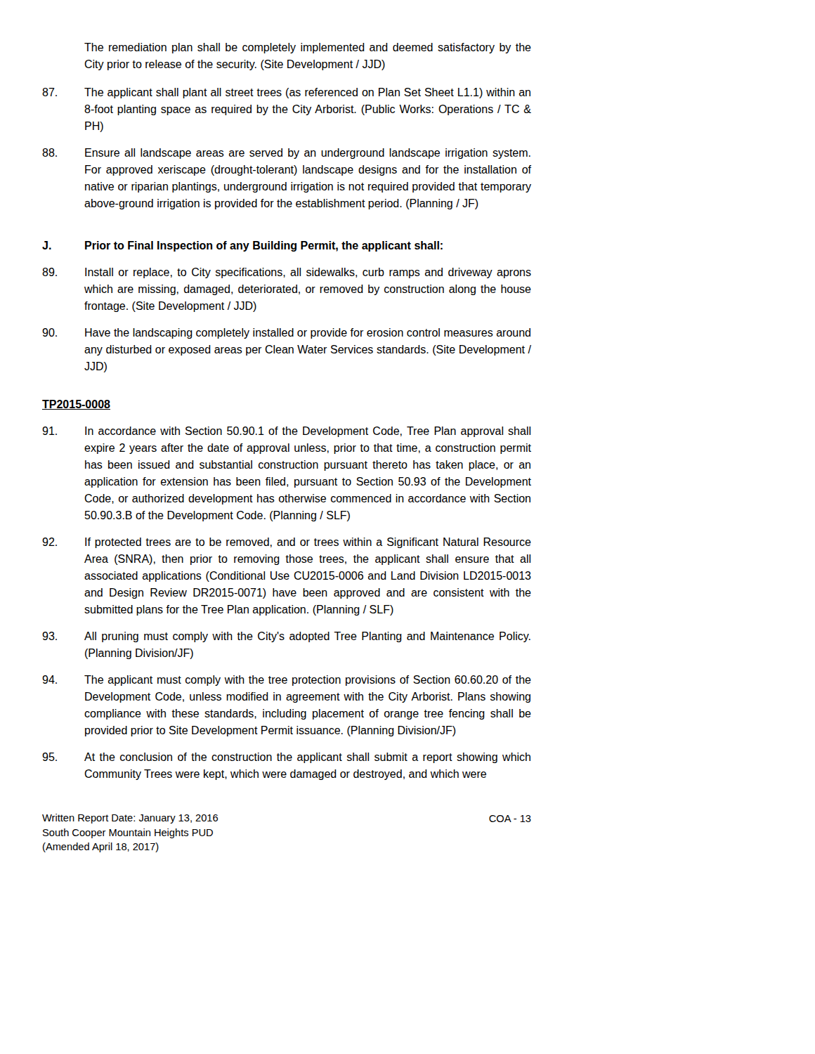The remediation plan shall be completely implemented and deemed satisfactory by the City prior to release of the security. (Site Development / JJD)
87. The applicant shall plant all street trees (as referenced on Plan Set Sheet L1.1) within an 8-foot planting space as required by the City Arborist. (Public Works: Operations / TC & PH)
88. Ensure all landscape areas are served by an underground landscape irrigation system. For approved xeriscape (drought-tolerant) landscape designs and for the installation of native or riparian plantings, underground irrigation is not required provided that temporary above-ground irrigation is provided for the establishment period. (Planning / JF)
J. Prior to Final Inspection of any Building Permit, the applicant shall:
89. Install or replace, to City specifications, all sidewalks, curb ramps and driveway aprons which are missing, damaged, deteriorated, or removed by construction along the house frontage. (Site Development / JJD)
90. Have the landscaping completely installed or provide for erosion control measures around any disturbed or exposed areas per Clean Water Services standards. (Site Development / JJD)
TP2015-0008
91. In accordance with Section 50.90.1 of the Development Code, Tree Plan approval shall expire 2 years after the date of approval unless, prior to that time, a construction permit has been issued and substantial construction pursuant thereto has taken place, or an application for extension has been filed, pursuant to Section 50.93 of the Development Code, or authorized development has otherwise commenced in accordance with Section 50.90.3.B of the Development Code. (Planning / SLF)
92. If protected trees are to be removed, and or trees within a Significant Natural Resource Area (SNRA), then prior to removing those trees, the applicant shall ensure that all associated applications (Conditional Use CU2015-0006 and Land Division LD2015-0013 and Design Review DR2015-0071) have been approved and are consistent with the submitted plans for the Tree Plan application. (Planning / SLF)
93. All pruning must comply with the City's adopted Tree Planting and Maintenance Policy. (Planning Division/JF)
94. The applicant must comply with the tree protection provisions of Section 60.60.20 of the Development Code, unless modified in agreement with the City Arborist. Plans showing compliance with these standards, including placement of orange tree fencing shall be provided prior to Site Development Permit issuance. (Planning Division/JF)
95. At the conclusion of the construction the applicant shall submit a report showing which Community Trees were kept, which were damaged or destroyed, and which were
Written Report Date: January 13, 2016
South Cooper Mountain Heights PUD
(Amended April 18, 2017)
COA - 13